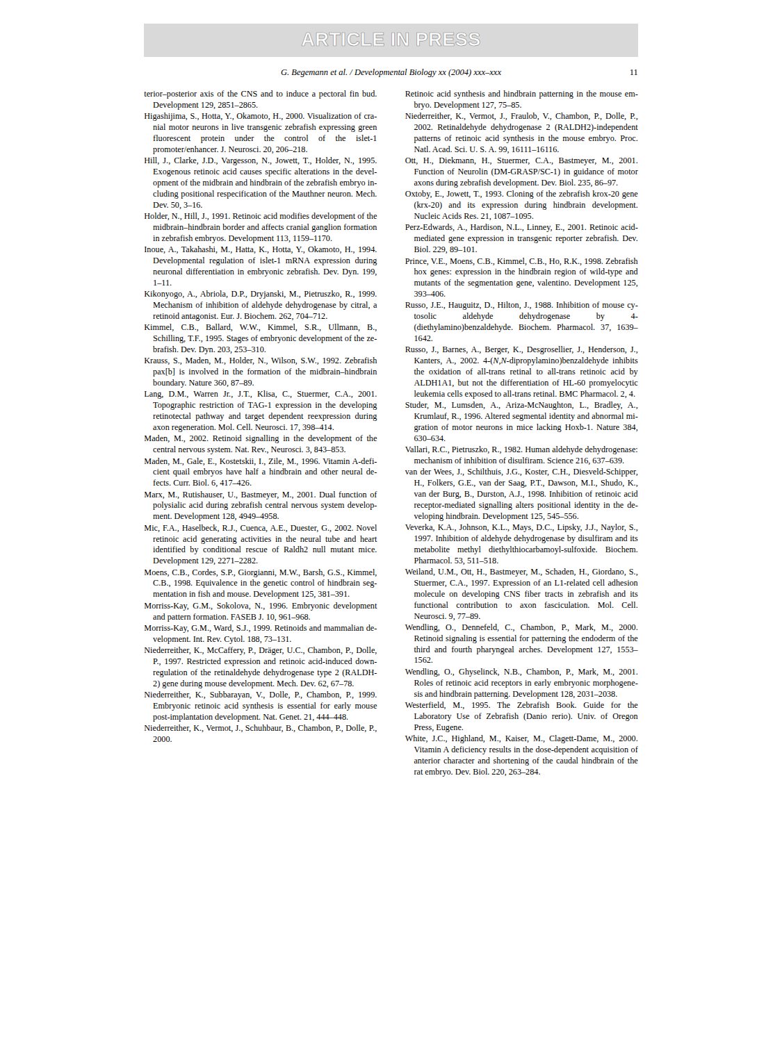ARTICLE IN PRESS
G. Begemann et al. / Developmental Biology xx (2004) xxx–xxx 11
terior–posterior axis of the CNS and to induce a pectoral fin bud. Development 129, 2851–2865.
Higashijima, S., Hotta, Y., Okamoto, H., 2000. Visualization of cranial motor neurons in live transgenic zebrafish expressing green fluorescent protein under the control of the islet-1 promoter/enhancer. J. Neurosci. 20, 206–218.
Hill, J., Clarke, J.D., Vargesson, N., Jowett, T., Holder, N., 1995. Exogenous retinoic acid causes specific alterations in the development of the midbrain and hindbrain of the zebrafish embryo including positional respecification of the Mauthner neuron. Mech. Dev. 50, 3–16.
Holder, N., Hill, J., 1991. Retinoic acid modifies development of the midbrain–hindbrain border and affects cranial ganglion formation in zebrafish embryos. Development 113, 1159–1170.
Inoue, A., Takahashi, M., Hatta, K., Hotta, Y., Okamoto, H., 1994. Developmental regulation of islet-1 mRNA expression during neuronal differentiation in embryonic zebrafish. Dev. Dyn. 199, 1–11.
Kikonyogo, A., Abriola, D.P., Dryjanski, M., Pietruszko, R., 1999. Mechanism of inhibition of aldehyde dehydrogenase by citral, a retinoid antagonist. Eur. J. Biochem. 262, 704–712.
Kimmel, C.B., Ballard, W.W., Kimmel, S.R., Ullmann, B., Schilling, T.F., 1995. Stages of embryonic development of the zebrafish. Dev. Dyn. 203, 253–310.
Krauss, S., Maden, M., Holder, N., Wilson, S.W., 1992. Zebrafish pax[b] is involved in the formation of the midbrain–hindbrain boundary. Nature 360, 87–89.
Lang, D.M., Warren Jr., J.T., Klisa, C., Stuermer, C.A., 2001. Topographic restriction of TAG-1 expression in the developing retinotectal pathway and target dependent reexpression during axon regeneration. Mol. Cell. Neurosci. 17, 398–414.
Maden, M., 2002. Retinoid signalling in the development of the central nervous system. Nat. Rev., Neurosci. 3, 843–853.
Maden, M., Gale, E., Kostetskii, I., Zile, M., 1996. Vitamin A-deficient quail embryos have half a hindbrain and other neural defects. Curr. Biol. 6, 417–426.
Marx, M., Rutishauser, U., Bastmeyer, M., 2001. Dual function of polysialic acid during zebrafish central nervous system development. Development 128, 4949–4958.
Mic, F.A., Haselbeck, R.J., Cuenca, A.E., Duester, G., 2002. Novel retinoic acid generating activities in the neural tube and heart identified by conditional rescue of Raldh2 null mutant mice. Development 129, 2271–2282.
Moens, C.B., Cordes, S.P., Giorgianni, M.W., Barsh, G.S., Kimmel, C.B., 1998. Equivalence in the genetic control of hindbrain segmentation in fish and mouse. Development 125, 381–391.
Morriss-Kay, G.M., Sokolova, N., 1996. Embryonic development and pattern formation. FASEB J. 10, 961–968.
Morriss-Kay, G.M., Ward, S.J., 1999. Retinoids and mammalian development. Int. Rev. Cytol. 188, 73–131.
Niederreither, K., McCaffery, P., Dräger, U.C., Chambon, P., Dolle, P., 1997. Restricted expression and retinoic acid-induced downregulation of the retinaldehyde dehydrogenase type 2 (RALDH-2) gene during mouse development. Mech. Dev. 62, 67–78.
Niederreither, K., Subbarayan, V., Dolle, P., Chambon, P., 1999. Embryonic retinoic acid synthesis is essential for early mouse post-implantation development. Nat. Genet. 21, 444–448.
Niederreither, K., Vermot, J., Schuhbaur, B., Chambon, P., Dolle, P., 2000.
Retinoic acid synthesis and hindbrain patterning in the mouse embryo. Development 127, 75–85.
Niederreither, K., Vermot, J., Fraulob, V., Chambon, P., Dolle, P., 2002. Retinaldehyde dehydrogenase 2 (RALDH2)-independent patterns of retinoic acid synthesis in the mouse embryo. Proc. Natl. Acad. Sci. U. S. A. 99, 16111–16116.
Ott, H., Diekmann, H., Stuermer, C.A., Bastmeyer, M., 2001. Function of Neurolin (DM-GRASP/SC-1) in guidance of motor axons during zebrafish development. Dev. Biol. 235, 86–97.
Oxtoby, E., Jowett, T., 1993. Cloning of the zebrafish krox-20 gene (krx-20) and its expression during hindbrain development. Nucleic Acids Res. 21, 1087–1095.
Perz-Edwards, A., Hardison, N.L., Linney, E., 2001. Retinoic acid-mediated gene expression in transgenic reporter zebrafish. Dev. Biol. 229, 89–101.
Prince, V.E., Moens, C.B., Kimmel, C.B., Ho, R.K., 1998. Zebrafish hox genes: expression in the hindbrain region of wild-type and mutants of the segmentation gene, valentino. Development 125, 393–406.
Russo, J.E., Hauguitz, D., Hilton, J., 1988. Inhibition of mouse cytosolic aldehyde dehydrogenase by 4-(diethylamino)benzaldehyde. Biochem. Pharmacol. 37, 1639–1642.
Russo, J., Barnes, A., Berger, K., Desgrosellier, J., Henderson, J., Kanters, A., 2002. 4-(N,N-dipropylamino)benzaldehyde inhibits the oxidation of all-trans retinal to all-trans retinoic acid by ALDH1A1, but not the differentiation of HL-60 promyelocytic leukemia cells exposed to all-trans retinal. BMC Pharmacol. 2, 4.
Studer, M., Lumsden, A., Ariza-McNaughton, L., Bradley, A., Krumlauf, R., 1996. Altered segmental identity and abnormal migration of motor neurons in mice lacking Hoxb-1. Nature 384, 630–634.
Vallari, R.C., Pietruszko, R., 1982. Human aldehyde dehydrogenase: mechanism of inhibition of disulfiram. Science 216, 637–639.
van der Wees, J., Schilthuis, J.G., Koster, C.H., Diesveld-Schipper, H., Folkers, G.E., van der Saag, P.T., Dawson, M.I., Shudo, K., van der Burg, B., Durston, A.J., 1998. Inhibition of retinoic acid receptor-mediated signalling alters positional identity in the developing hindbrain. Development 125, 545–556.
Veverka, K.A., Johnson, K.L., Mays, D.C., Lipsky, J.J., Naylor, S., 1997. Inhibition of aldehyde dehydrogenase by disulfiram and its metabolite methyl diethylthiocarbamoyl-sulfoxide. Biochem. Pharmacol. 53, 511–518.
Weiland, U.M., Ott, H., Bastmeyer, M., Schaden, H., Giordano, S., Stuermer, C.A., 1997. Expression of an L1-related cell adhesion molecule on developing CNS fiber tracts in zebrafish and its functional contribution to axon fasciculation. Mol. Cell. Neurosci. 9, 77–89.
Wendling, O., Dennefeld, C., Chambon, P., Mark, M., 2000. Retinoid signaling is essential for patterning the endoderm of the third and fourth pharyngeal arches. Development 127, 1553–1562.
Wendling, O., Ghyselinck, N.B., Chambon, P., Mark, M., 2001. Roles of retinoic acid receptors in early embryonic morphogenesis and hindbrain patterning. Development 128, 2031–2038.
Westerfield, M., 1995. The Zebrafish Book. Guide for the Laboratory Use of Zebrafish (Danio rerio). Univ. of Oregon Press, Eugene.
White, J.C., Highland, M., Kaiser, M., Clagett-Dame, M., 2000. Vitamin A deficiency results in the dose-dependent acquisition of anterior character and shortening of the caudal hindbrain of the rat embryo. Dev. Biol. 220, 263–284.